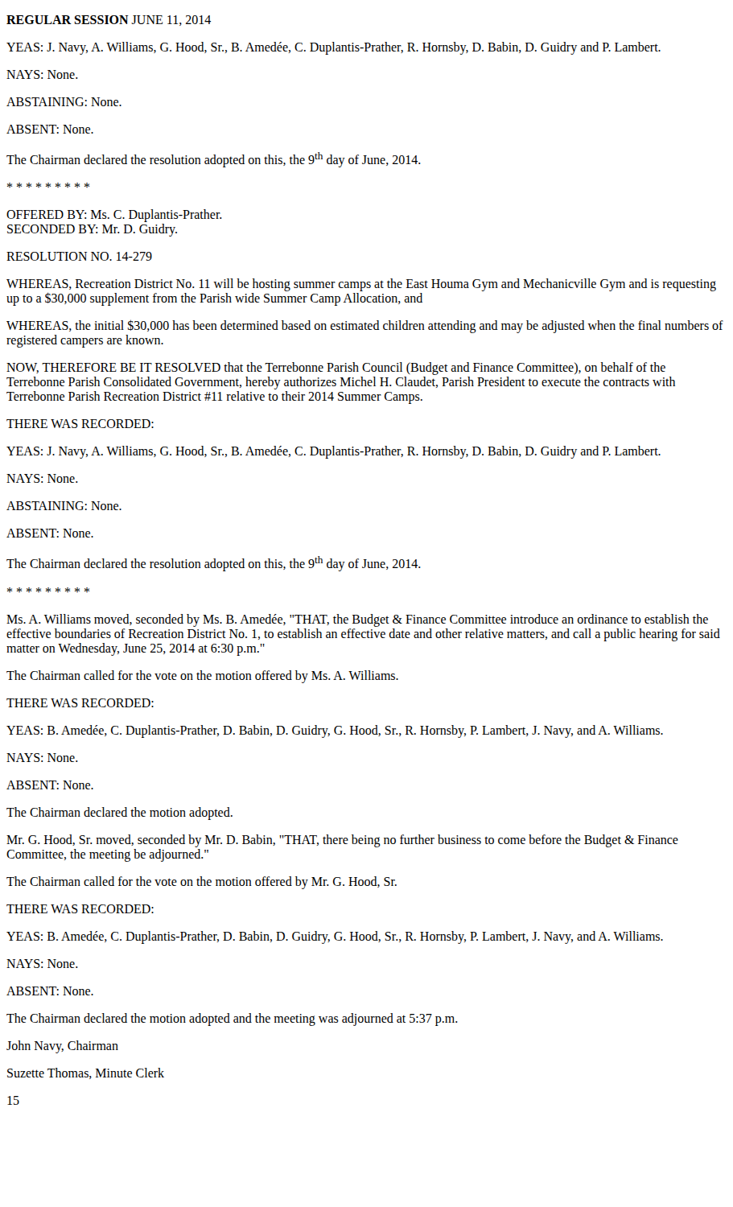REGULAR SESSION JUNE 11, 2014
YEAS: J. Navy, A. Williams, G. Hood, Sr., B. Amedée, C. Duplantis-Prather, R. Hornsby, D. Babin, D. Guidry and P. Lambert.
NAYS: None.
ABSTAINING: None.
ABSENT: None.
The Chairman declared the resolution adopted on this, the 9th day of June, 2014.
* * * * * * * * *
OFFERED BY: Ms. C. Duplantis-Prather.
SECONDED BY: Mr. D. Guidry.
RESOLUTION NO. 14-279
WHEREAS, Recreation District No. 11 will be hosting summer camps at the East Houma Gym and Mechanicville Gym and is requesting up to a $30,000 supplement from the Parish wide Summer Camp Allocation, and
WHEREAS, the initial $30,000 has been determined based on estimated children attending and may be adjusted when the final numbers of registered campers are known.
NOW, THEREFORE BE IT RESOLVED that the Terrebonne Parish Council (Budget and Finance Committee), on behalf of the Terrebonne Parish Consolidated Government, hereby authorizes Michel H. Claudet, Parish President to execute the contracts with Terrebonne Parish Recreation District #11 relative to their 2014 Summer Camps.
THERE WAS RECORDED:
YEAS: J. Navy, A. Williams, G. Hood, Sr., B. Amedée, C. Duplantis-Prather, R. Hornsby, D. Babin, D. Guidry and P. Lambert.
NAYS: None.
ABSTAINING: None.
ABSENT: None.
The Chairman declared the resolution adopted on this, the 9th day of June, 2014.
* * * * * * * * *
Ms. A. Williams moved, seconded by Ms. B. Amedée, "THAT, the Budget & Finance Committee introduce an ordinance to establish the effective boundaries of Recreation District No. 1, to establish an effective date and other relative matters, and call a public hearing for said matter on Wednesday, June 25, 2014 at 6:30 p.m."
The Chairman called for the vote on the motion offered by Ms. A. Williams.
THERE WAS RECORDED:
YEAS: B. Amedée, C. Duplantis-Prather, D. Babin, D. Guidry, G. Hood, Sr., R. Hornsby, P. Lambert, J. Navy, and A. Williams.
NAYS: None.
ABSENT: None.
The Chairman declared the motion adopted.
Mr. G. Hood, Sr. moved, seconded by Mr. D. Babin, "THAT, there being no further business to come before the Budget & Finance Committee, the meeting be adjourned."
The Chairman called for the vote on the motion offered by Mr. G. Hood, Sr.
THERE WAS RECORDED:
YEAS: B. Amedée, C. Duplantis-Prather, D. Babin, D. Guidry, G. Hood, Sr., R. Hornsby, P. Lambert, J. Navy, and A. Williams.
NAYS: None.
ABSENT: None.
The Chairman declared the motion adopted and the meeting was adjourned at 5:37 p.m.
John Navy, Chairman
Suzette Thomas, Minute Clerk
15